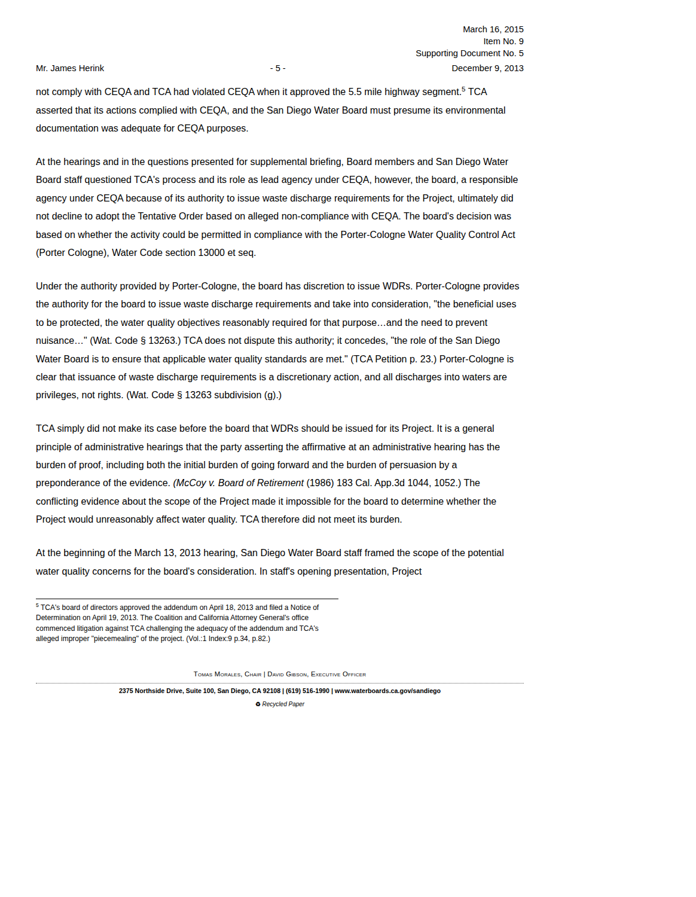March 16, 2015
Item No. 9
Supporting Document No. 5
Mr. James Herink - 5 - December 9, 2013
not comply with CEQA and TCA had violated CEQA when it approved the 5.5 mile highway segment.5 TCA asserted that its actions complied with CEQA, and the San Diego Water Board must presume its environmental documentation was adequate for CEQA purposes.
At the hearings and in the questions presented for supplemental briefing, Board members and San Diego Water Board staff questioned TCA's process and its role as lead agency under CEQA, however, the board, a responsible agency under CEQA because of its authority to issue waste discharge requirements for the Project, ultimately did not decline to adopt the Tentative Order based on alleged non-compliance with CEQA. The board's decision was based on whether the activity could be permitted in compliance with the Porter-Cologne Water Quality Control Act (Porter Cologne), Water Code section 13000 et seq.
Under the authority provided by Porter-Cologne, the board has discretion to issue WDRs. Porter-Cologne provides the authority for the board to issue waste discharge requirements and take into consideration, "the beneficial uses to be protected, the water quality objectives reasonably required for that purpose…and the need to prevent nuisance…" (Wat. Code § 13263.) TCA does not dispute this authority; it concedes, "the role of the San Diego Water Board is to ensure that applicable water quality standards are met." (TCA Petition p. 23.) Porter-Cologne is clear that issuance of waste discharge requirements is a discretionary action, and all discharges into waters are privileges, not rights. (Wat. Code § 13263 subdivision (g).)
TCA simply did not make its case before the board that WDRs should be issued for its Project. It is a general principle of administrative hearings that the party asserting the affirmative at an administrative hearing has the burden of proof, including both the initial burden of going forward and the burden of persuasion by a preponderance of the evidence. (McCoy v. Board of Retirement (1986) 183 Cal. App.3d 1044, 1052.) The conflicting evidence about the scope of the Project made it impossible for the board to determine whether the Project would unreasonably affect water quality. TCA therefore did not meet its burden.
At the beginning of the March 13, 2013 hearing, San Diego Water Board staff framed the scope of the potential water quality concerns for the board's consideration. In staff's opening presentation, Project
5 TCA's board of directors approved the addendum on April 18, 2013 and filed a Notice of Determination on April 19, 2013. The Coalition and California Attorney General's office commenced litigation against TCA challenging the adequacy of the addendum and TCA's alleged improper "piecemealing" of the project. (Vol.:1 Index:9 p.34, p.82.)
Tomas Morales, Chair | David Gibson, Executive Officer
2375 Northside Drive, Suite 100, San Diego, CA 92108 | (619) 516-1990 | www.waterboards.ca.gov/sandiego
♻ Recycled Paper